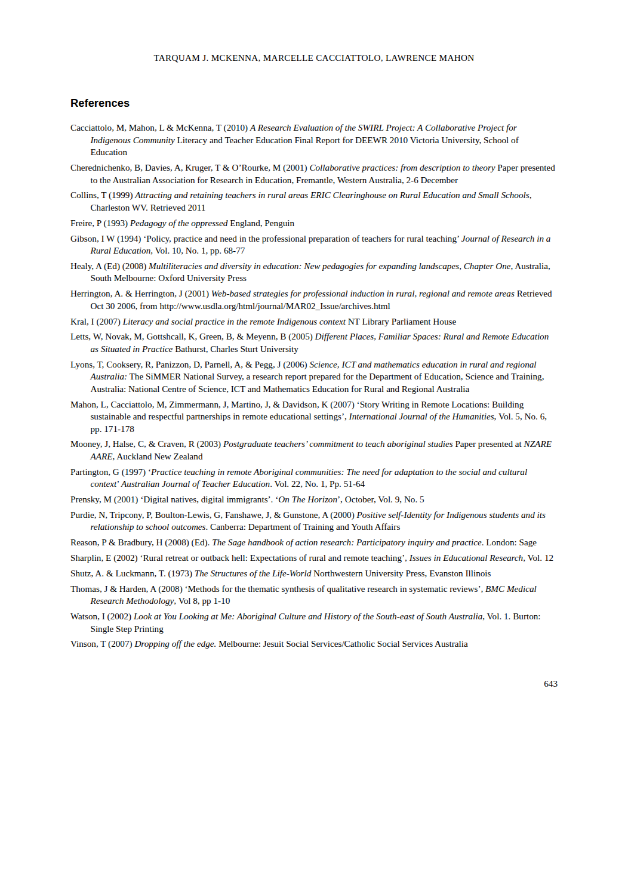TARQUAM J. MCKENNA, MARCELLE CACCIATTOLO, LAWRENCE MAHON
References
Cacciattolo, M, Mahon, L & McKenna, T (2010) A Research Evaluation of the SWIRL Project: A Collaborative Project for Indigenous Community Literacy and Teacher Education Final Report for DEEWR 2010 Victoria University, School of Education
Cherednichenko, B, Davies, A, Kruger, T & O’Rourke, M (2001) Collaborative practices: from description to theory Paper presented to the Australian Association for Research in Education, Fremantle, Western Australia, 2-6 December
Collins, T (1999) Attracting and retaining teachers in rural areas ERIC Clearinghouse on Rural Education and Small Schools, Charleston WV. Retrieved 2011
Freire, P (1993) Pedagogy of the oppressed England, Penguin
Gibson, I W (1994) ‘Policy, practice and need in the professional preparation of teachers for rural teaching’ Journal of Research in a Rural Education, Vol. 10, No. 1, pp. 68-77
Healy, A (Ed) (2008) Multiliteracies and diversity in education: New pedagogies for expanding landscapes, Chapter One, Australia, South Melbourne: Oxford University Press
Herrington, A. & Herrington, J (2001) Web-based strategies for professional induction in rural, regional and remote areas Retrieved Oct 30 2006, from http://www.usdla.org/html/journal/MAR02_Issue/archives.html
Kral, I (2007) Literacy and social practice in the remote Indigenous context NT Library Parliament House
Letts, W, Novak, M, Gottshcall, K, Green, B, & Meyenn, B (2005) Different Places, Familiar Spaces: Rural and Remote Education as Situated in Practice Bathurst, Charles Sturt University
Lyons, T, Cooksery, R, Panizzon, D, Parnell, A, & Pegg, J (2006) Science, ICT and mathematics education in rural and regional Australia: The SiMMER National Survey, a research report prepared for the Department of Education, Science and Training, Australia: National Centre of Science, ICT and Mathematics Education for Rural and Regional Australia
Mahon, L, Cacciattolo, M, Zimmermann, J, Martino, J, & Davidson, K (2007) ‘Story Writing in Remote Locations: Building sustainable and respectful partnerships in remote educational settings’, International Journal of the Humanities, Vol. 5, No. 6, pp. 171-178
Mooney, J, Halse, C, & Craven, R (2003) Postgraduate teachers’ commitment to teach aboriginal studies Paper presented at NZARE AARE, Auckland New Zealand
Partington, G (1997) ‘Practice teaching in remote Aboriginal communities: The need for adaptation to the social and cultural context’ Australian Journal of Teacher Education. Vol. 22, No. 1, Pp. 51-64
Prensky, M (2001) ‘Digital natives, digital immigrants’. ‘On The Horizon’, October, Vol. 9, No. 5
Purdie, N, Tripcony, P, Boulton-Lewis, G, Fanshawe, J, & Gunstone, A (2000) Positive self-Identity for Indigenous students and its relationship to school outcomes. Canberra: Department of Training and Youth Affairs
Reason, P & Bradbury, H (2008) (Ed). The Sage handbook of action research: Participatory inquiry and practice. London: Sage
Sharplin, E (2002) ‘Rural retreat or outback hell: Expectations of rural and remote teaching’, Issues in Educational Research, Vol. 12
Shutz, A. & Luckmann, T. (1973) The Structures of the Life-World Northwestern University Press, Evanston Illinois
Thomas, J & Harden, A (2008) ‘Methods for the thematic synthesis of qualitative research in systematic reviews’, BMC Medical Research Methodology, Vol 8, pp 1-10
Watson, I (2002) Look at You Looking at Me: Aboriginal Culture and History of the South-east of South Australia, Vol. 1. Burton: Single Step Printing
Vinson, T (2007) Dropping off the edge. Melbourne: Jesuit Social Services/Catholic Social Services Australia
643